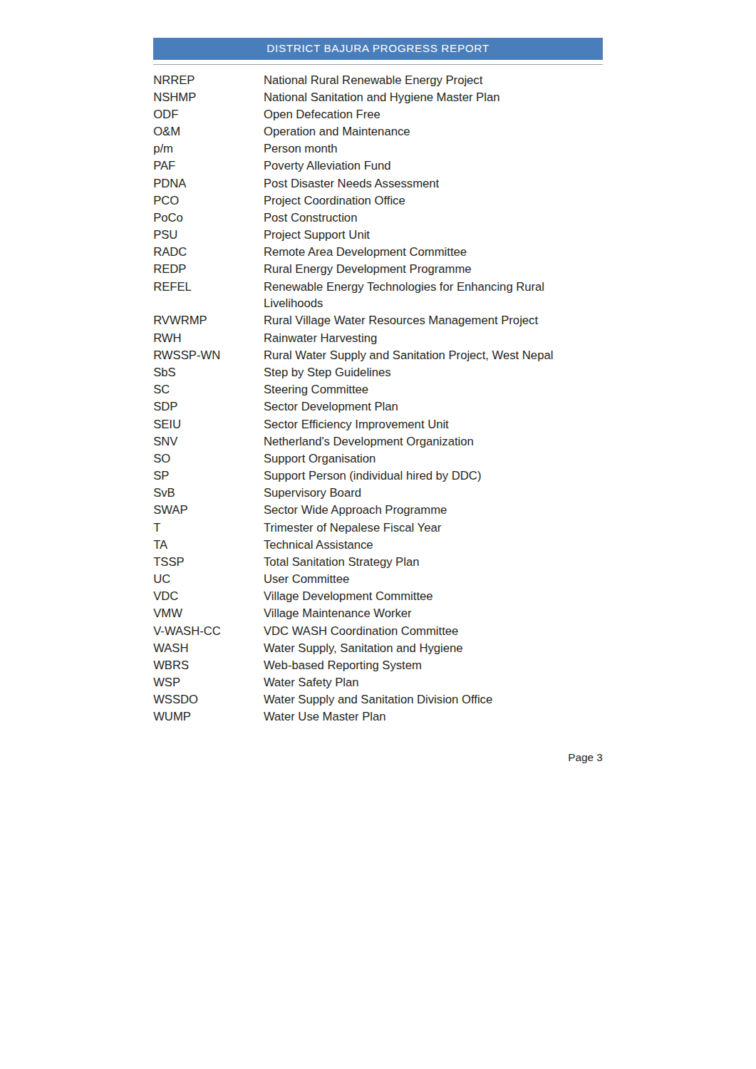DISTRICT BAJURA PROGRESS REPORT
| NRREP | National Rural Renewable Energy Project |
| NSHMP | National Sanitation and Hygiene Master Plan |
| ODF | Open Defecation Free |
| O&M | Operation and Maintenance |
| p/m | Person month |
| PAF | Poverty Alleviation Fund |
| PDNA | Post Disaster Needs Assessment |
| PCO | Project Coordination Office |
| PoCo | Post Construction |
| PSU | Project Support Unit |
| RADC | Remote Area Development Committee |
| REDP | Rural Energy Development Programme |
| REFEL | Renewable Energy Technologies for Enhancing Rural Livelihoods |
| RVWRMP | Rural Village Water Resources Management Project |
| RWH | Rainwater Harvesting |
| RWSSP-WN | Rural Water Supply and Sanitation Project, West Nepal |
| SbS | Step by Step Guidelines |
| SC | Steering Committee |
| SDP | Sector Development Plan |
| SEIU | Sector Efficiency Improvement Unit |
| SNV | Netherland's Development Organization |
| SO | Support Organisation |
| SP | Support Person (individual hired by DDC) |
| SvB | Supervisory Board |
| SWAP | Sector Wide Approach Programme |
| T | Trimester of Nepalese Fiscal Year |
| TA | Technical Assistance |
| TSSP | Total Sanitation Strategy Plan |
| UC | User Committee |
| VDC | Village Development Committee |
| VMW | Village Maintenance Worker |
| V-WASH-CC | VDC WASH Coordination Committee |
| WASH | Water Supply, Sanitation and Hygiene |
| WBRS | Web-based Reporting System |
| WSP | Water Safety Plan |
| WSSDO | Water Supply and Sanitation Division Office |
| WUMP | Water Use Master Plan |
Page 3